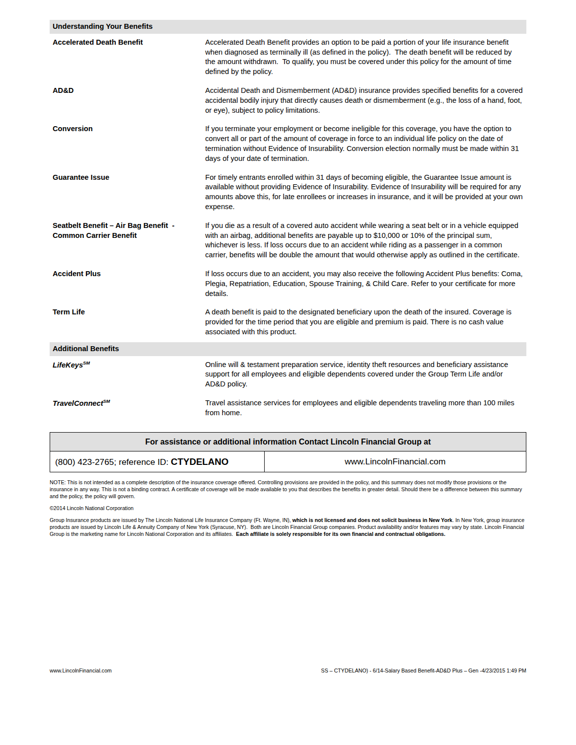Understanding Your Benefits
| Accelerated Death Benefit | Accelerated Death Benefit provides an option to be paid a portion of your life insurance benefit when diagnosed as terminally ill (as defined in the policy). The death benefit will be reduced by the amount withdrawn. To qualify, you must be covered under this policy for the amount of time defined by the policy. |
| AD&D | Accidental Death and Dismemberment (AD&D) insurance provides specified benefits for a covered accidental bodily injury that directly causes death or dismemberment (e.g., the loss of a hand, foot, or eye), subject to policy limitations. |
| Conversion | If you terminate your employment or become ineligible for this coverage, you have the option to convert all or part of the amount of coverage in force to an individual life policy on the date of termination without Evidence of Insurability. Conversion election normally must be made within 31 days of your date of termination. |
| Guarantee Issue | For timely entrants enrolled within 31 days of becoming eligible, the Guarantee Issue amount is available without providing Evidence of Insurability. Evidence of Insurability will be required for any amounts above this, for late enrollees or increases in insurance, and it will be provided at your own expense. |
| Seatbelt Benefit – Air Bag Benefit - Common Carrier Benefit | If you die as a result of a covered auto accident while wearing a seat belt or in a vehicle equipped with an airbag, additional benefits are payable up to $10,000 or 10% of the principal sum, whichever is less. If loss occurs due to an accident while riding as a passenger in a common carrier, benefits will be double the amount that would otherwise apply as outlined in the certificate. |
| Accident Plus | If loss occurs due to an accident, you may also receive the following Accident Plus benefits: Coma, Plegia, Repatriation, Education, Spouse Training, & Child Care. Refer to your certificate for more details. |
| Term Life | A death benefit is paid to the designated beneficiary upon the death of the insured. Coverage is provided for the time period that you are eligible and premium is paid. There is no cash value associated with this product. |
Additional Benefits
| LifeKeys SM | Online will & testament preparation service, identity theft resources and beneficiary assistance support for all employees and eligible dependents covered under the Group Term Life and/or AD&D policy. |
| TravelConnect SM | Travel assistance services for employees and eligible dependents traveling more than 100 miles from home. |
For assistance or additional information Contact Lincoln Financial Group at
| (800) 423-2765; reference ID: CTYDELANO | www.LincolnFinancial.com |
NOTE: This is not intended as a complete description of the insurance coverage offered. Controlling provisions are provided in the policy, and this summary does not modify those provisions or the insurance in any way. This is not a binding contract. A certificate of coverage will be made available to you that describes the benefits in greater detail. Should there be a difference between this summary and the policy, the policy will govern.
©2014 Lincoln National Corporation
Group Insurance products are issued by The Lincoln National Life Insurance Company (Ft. Wayne, IN), which is not licensed and does not solicit business in New York. In New York, group insurance products are issued by Lincoln Life & Annuity Company of New York (Syracuse, NY). Both are Lincoln Financial Group companies. Product availability and/or features may vary by state. Lincoln Financial Group is the marketing name for Lincoln National Corporation and its affiliates. Each affiliate is solely responsible for its own financial and contractual obligations.
www.LincolnFinancial.com SS – CTYDELANO) - 6/14-Salary Based Benefit-AD&D Plus – Gen -4/23/2015 1:49 PM